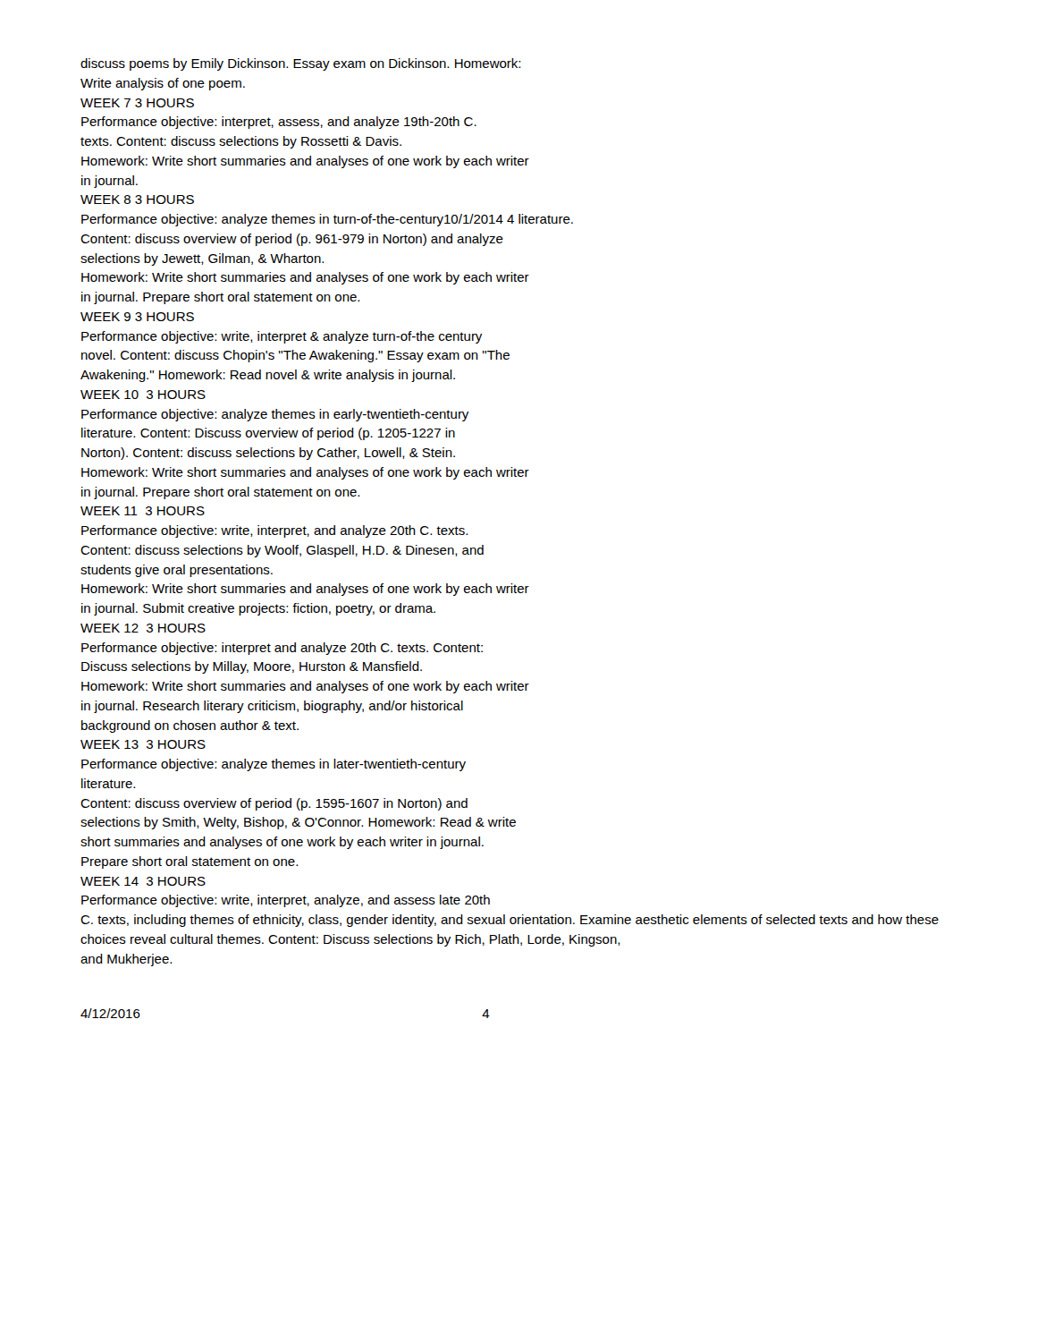discuss poems by Emily Dickinson. Essay exam on Dickinson. Homework:
Write analysis of one poem.
WEEK 7 3 HOURS
Performance objective: interpret, assess, and analyze 19th-20th C.
texts. Content: discuss selections by Rossetti & Davis.
Homework: Write short summaries and analyses of one work by each writer
in journal.
WEEK 8 3 HOURS
Performance objective: analyze themes in turn-of-the-century10/1/2014 4 literature.
Content: discuss overview of period (p. 961-979 in Norton) and analyze
selections by Jewett, Gilman, & Wharton.
Homework: Write short summaries and analyses of one work by each writer
in journal. Prepare short oral statement on one.
WEEK 9 3 HOURS
Performance objective: write, interpret & analyze turn-of-the century
novel. Content: discuss Chopin's "The Awakening." Essay exam on "The
Awakening." Homework: Read novel & write analysis in journal.
WEEK 10 3 HOURS
Performance objective: analyze themes in early-twentieth-century
literature. Content: Discuss overview of period (p. 1205-1227 in
Norton). Content: discuss selections by Cather, Lowell, & Stein.
Homework: Write short summaries and analyses of one work by each writer
in journal. Prepare short oral statement on one.
WEEK 11 3 HOURS
Performance objective: write, interpret, and analyze 20th C. texts.
Content: discuss selections by Woolf, Glaspell, H.D. & Dinesen, and
students give oral presentations.
Homework: Write short summaries and analyses of one work by each writer
in journal. Submit creative projects: fiction, poetry, or drama.
WEEK 12 3 HOURS
Performance objective: interpret and analyze 20th C. texts. Content:
Discuss selections by Millay, Moore, Hurston & Mansfield.
Homework: Write short summaries and analyses of one work by each writer
in journal. Research literary criticism, biography, and/or historical
background on chosen author & text.
WEEK 13 3 HOURS
Performance objective: analyze themes in later-twentieth-century
literature.
Content: discuss overview of period (p. 1595-1607 in Norton) and
selections by Smith, Welty, Bishop, & O'Connor. Homework: Read & write
short summaries and analyses of one work by each writer in journal.
Prepare short oral statement on one.
WEEK 14 3 HOURS
Performance objective: write, interpret, analyze, and assess late 20th
C. texts, including themes of ethnicity, class, gender identity, and sexual orientation. Examine aesthetic elements of selected texts and how these choices reveal cultural themes. Content: Discuss selections by Rich, Plath, Lorde, Kingson,
and Mukherjee.
4/12/2016
4